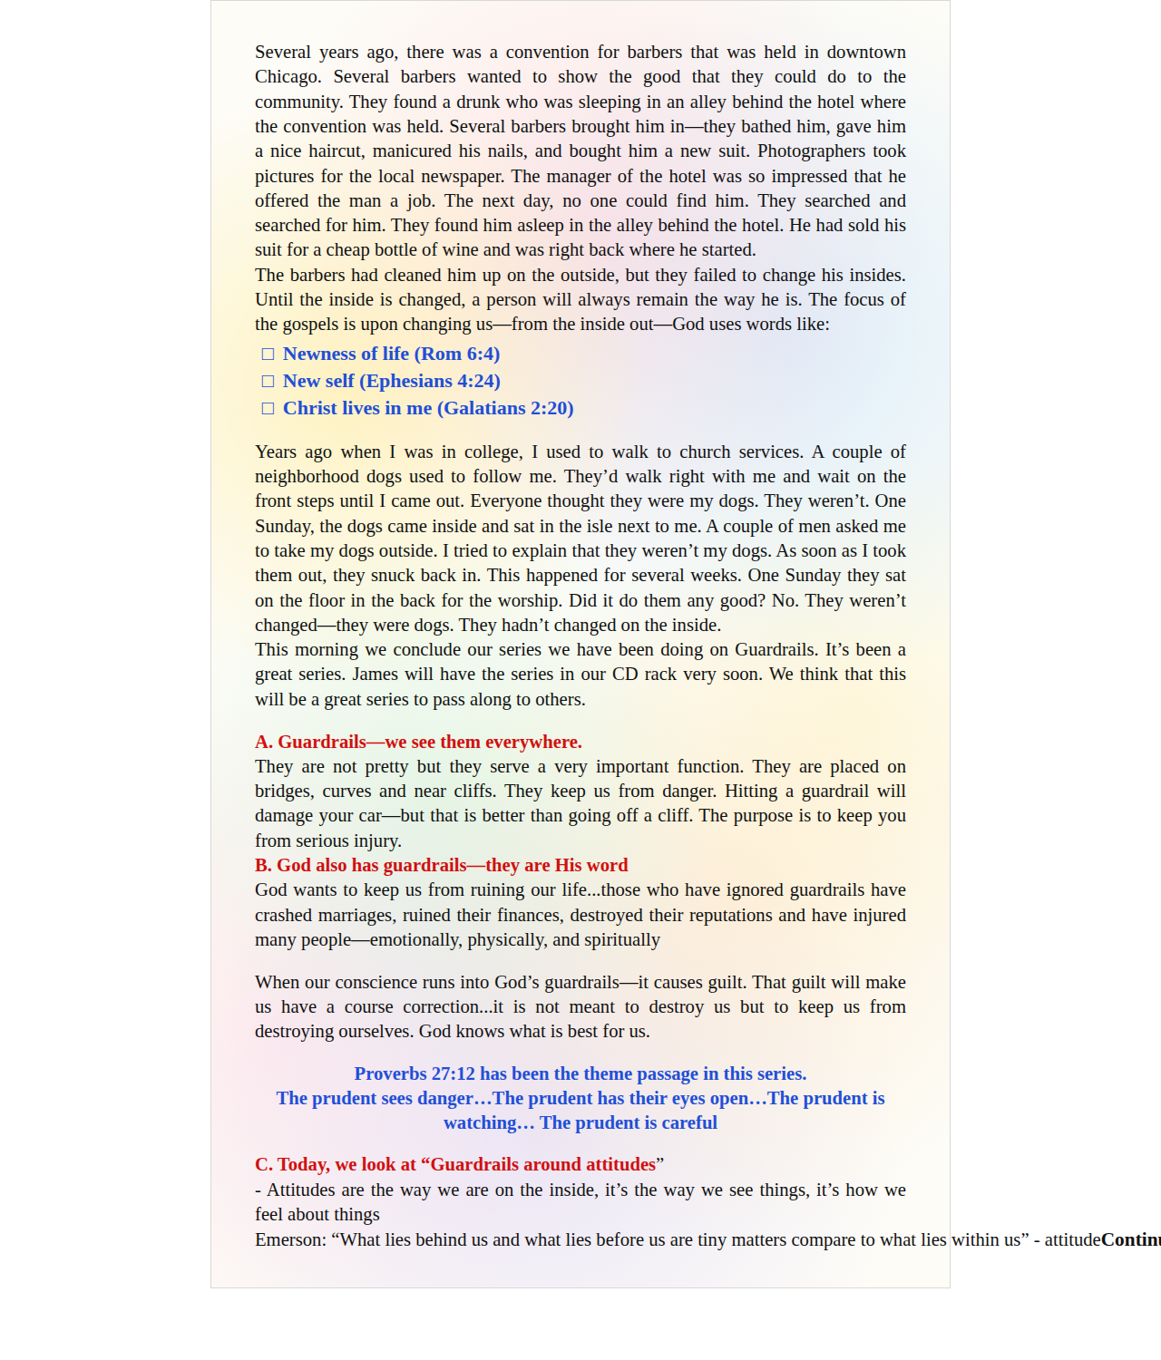Several years ago, there was a convention for barbers that was held in downtown Chicago. Several barbers wanted to show the good that they could do to the community. They found a drunk who was sleeping in an alley behind the hotel where the convention was held. Several barbers brought him in—they bathed him, gave him a nice haircut, manicured his nails, and bought him a new suit. Photographers took pictures for the local newspaper. The manager of the hotel was so impressed that he offered the man a job. The next day, no one could find him. They searched and searched for him. They found him asleep in the alley behind the hotel. He had sold his suit for a cheap bottle of wine and was right back where he started.
The barbers had cleaned him up on the outside, but they failed to change his insides. Until the inside is changed, a person will always remain the way he is. The focus of the gospels is upon changing us—from the inside out—God uses words like:
Newness of life (Rom 6:4)
New self (Ephesians 4:24)
Christ lives in me (Galatians 2:20)
Years ago when I was in college, I used to walk to church services. A couple of neighborhood dogs used to follow me. They’d walk right with me and wait on the front steps until I came out. Everyone thought they were my dogs. They weren’t. One Sunday, the dogs came inside and sat in the isle next to me. A couple of men asked me to take my dogs outside. I tried to explain that they weren’t my dogs. As soon as I took them out, they snuck back in. This happened for several weeks. One Sunday they sat on the floor in the back for the worship. Did it do them any good? No. They weren’t changed—they were dogs. They hadn’t changed on the inside.
This morning we conclude our series we have been doing on Guardrails. It’s been a great series. James will have the series in our CD rack very soon. We think that this will be a great series to pass along to others.
A. Guardrails—we see them everywhere.
They are not pretty but they serve a very important function. They are placed on bridges, curves and near cliffs. They keep us from danger. Hitting a guardrail will damage your car—but that is better than going off a cliff. The purpose is to keep you from serious injury.
B. God also has guardrails—they are His word
God wants to keep us from ruining our life...those who have ignored guardrails have crashed marriages, ruined their finances, destroyed their reputations and have injured many people—emotionally, physically, and spiritually
When our conscience runs into God’s guardrails—it causes guilt. That guilt will make us have a course correction...it is not meant to destroy us but to keep us from destroying ourselves. God knows what is best for us.
Proverbs 27:12 has been the theme passage in this series.
The prudent sees danger…The prudent has their eyes open…The prudent is watching… The prudent is careful
C. Today, we look at “Guardrails around attitudes”
- Attitudes are the way we are on the inside, it’s the way we see things, it’s how we feel about things
Emerson: “What lies behind us and what lies before us are tiny matters compare to what lies within us” - attitude Continued…